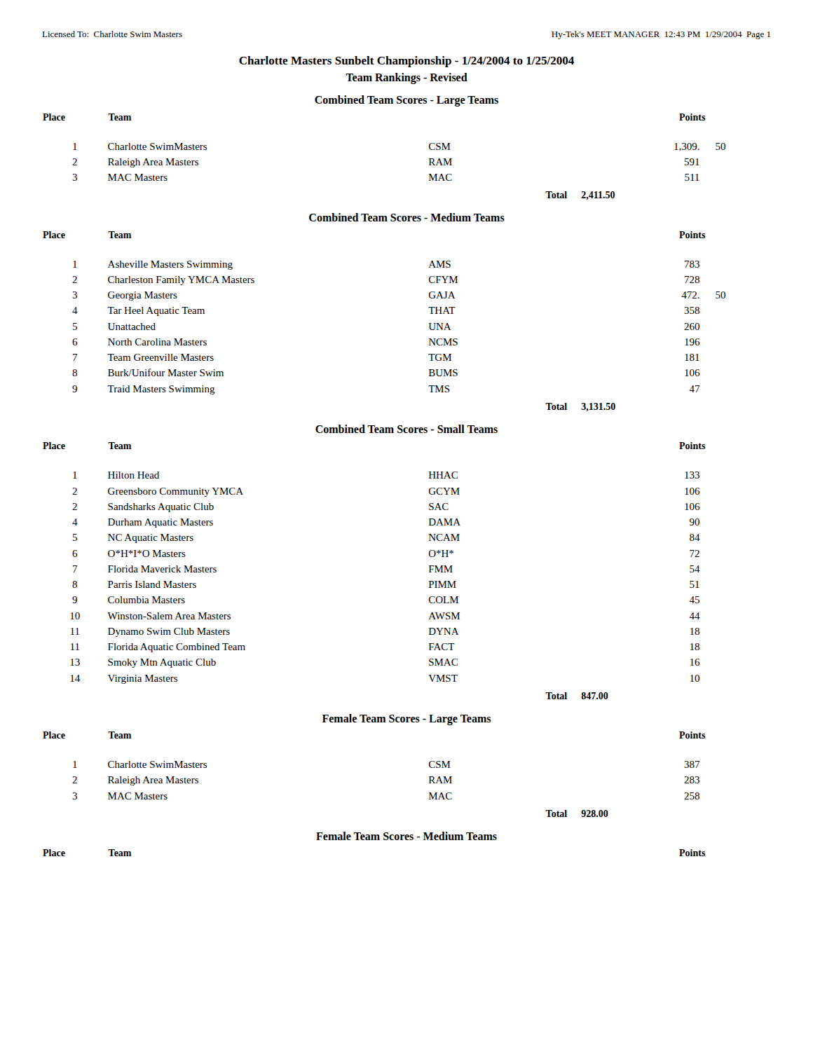Licensed To: Charlotte Swim Masters Hy-Tek's MEET MANAGER 12:43 PM 1/29/2004 Page 1
Charlotte Masters Sunbelt Championship - 1/24/2004 to 1/25/2004
Team Rankings - Revised
Combined Team Scores - Large Teams
| Place | Team | | Points | |
| --- | --- | --- | --- | --- |
| 1 | Charlotte SwimMasters | CSM | 1,309. | 50 |
| 2 | Raleigh Area Masters | RAM | 591 | |
| 3 | MAC Masters | MAC | 511 | |
| Total | 2,411.50 |
Combined Team Scores - Medium Teams
| Place | Team | | Points | |
| --- | --- | --- | --- | --- |
| 1 | Asheville Masters Swimming | AMS | 783 | |
| 2 | Charleston Family YMCA Masters | CFYM | 728 | |
| 3 | Georgia Masters | GAJA | 472. | 50 |
| 4 | Tar Heel Aquatic Team | THAT | 358 | |
| 5 | Unattached | UNA | 260 | |
| 6 | North Carolina Masters | NCMS | 196 | |
| 7 | Team Greenville Masters | TGM | 181 | |
| 8 | Burk/Unifour Master Swim | BUMS | 106 | |
| 9 | Traid Masters Swimming | TMS | 47 | |
| Total | 3,131.50 |
Combined Team Scores - Small Teams
| Place | Team | | Points | |
| --- | --- | --- | --- | --- |
| 1 | Hilton Head | HHAC | 133 | |
| 2 | Greensboro Community YMCA | GCYM | 106 | |
| 2 | Sandsharks Aquatic Club | SAC | 106 | |
| 4 | Durham Aquatic Masters | DAMA | 90 | |
| 5 | NC Aquatic Masters | NCAM | 84 | |
| 6 | O*H*I*O Masters | O*H* | 72 | |
| 7 | Florida Maverick Masters | FMM | 54 | |
| 8 | Parris Island Masters | PIMM | 51 | |
| 9 | Columbia Masters | COLM | 45 | |
| 10 | Winston-Salem Area Masters | AWSM | 44 | |
| 11 | Dynamo Swim Club Masters | DYNA | 18 | |
| 11 | Florida Aquatic Combined Team | FACT | 18 | |
| 13 | Smoky Mtn Aquatic Club | SMAC | 16 | |
| 14 | Virginia Masters | VMST | 10 | |
| Total | 847.00 |
Female Team Scores - Large Teams
| Place | Team | | Points | |
| --- | --- | --- | --- | --- |
| 1 | Charlotte SwimMasters | CSM | 387 | |
| 2 | Raleigh Area Masters | RAM | 283 | |
| 3 | MAC Masters | MAC | 258 | |
| Total | 928.00 |
Female Team Scores - Medium Teams
| Place | Team | | Points | |
| --- | --- | --- | --- | --- |